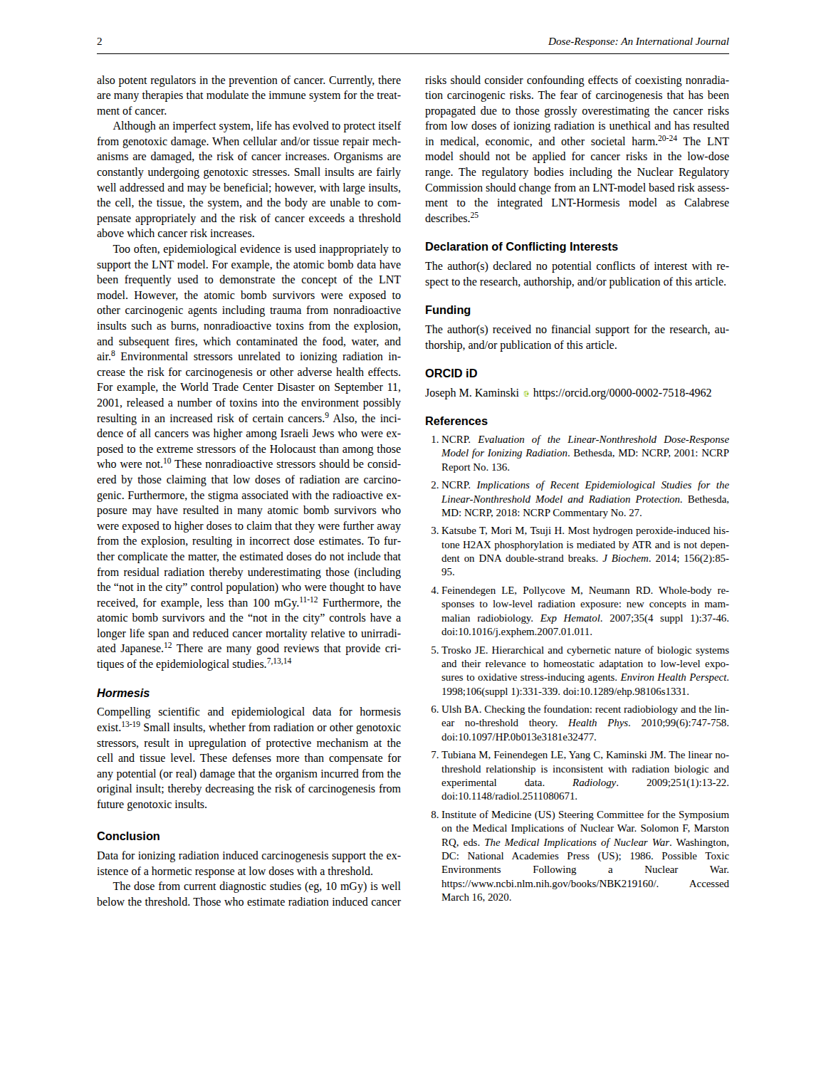2 Dose-Response: An International Journal
also potent regulators in the prevention of cancer. Currently, there are many therapies that modulate the immune system for the treatment of cancer.
Although an imperfect system, life has evolved to protect itself from genotoxic damage. When cellular and/or tissue repair mechanisms are damaged, the risk of cancer increases. Organisms are constantly undergoing genotoxic stresses. Small insults are fairly well addressed and may be beneficial; however, with large insults, the cell, the tissue, the system, and the body are unable to compensate appropriately and the risk of cancer exceeds a threshold above which cancer risk increases.
Too often, epidemiological evidence is used inappropriately to support the LNT model. For example, the atomic bomb data have been frequently used to demonstrate the concept of the LNT model. However, the atomic bomb survivors were exposed to other carcinogenic agents including trauma from nonradioactive insults such as burns, nonradioactive toxins from the explosion, and subsequent fires, which contaminated the food, water, and air.8 Environmental stressors unrelated to ionizing radiation increase the risk for carcinogenesis or other adverse health effects. For example, the World Trade Center Disaster on September 11, 2001, released a number of toxins into the environment possibly resulting in an increased risk of certain cancers.9 Also, the incidence of all cancers was higher among Israeli Jews who were exposed to the extreme stressors of the Holocaust than among those who were not.10 These nonradioactive stressors should be considered by those claiming that low doses of radiation are carcinogenic. Furthermore, the stigma associated with the radioactive exposure may have resulted in many atomic bomb survivors who were exposed to higher doses to claim that they were further away from the explosion, resulting in incorrect dose estimates. To further complicate the matter, the estimated doses do not include that from residual radiation thereby underestimating those (including the “not in the city” control population) who were thought to have received, for example, less than 100 mGy.11-12 Furthermore, the atomic bomb survivors and the “not in the city” controls have a longer life span and reduced cancer mortality relative to unirradiated Japanese.12 There are many good reviews that provide critiques of the epidemiological studies.7,13,14
Hormesis
Compelling scientific and epidemiological data for hormesis exist.13-19 Small insults, whether from radiation or other genotoxic stressors, result in upregulation of protective mechanism at the cell and tissue level. These defenses more than compensate for any potential (or real) damage that the organism incurred from the original insult; thereby decreasing the risk of carcinogenesis from future genotoxic insults.
Conclusion
Data for ionizing radiation induced carcinogenesis support the existence of a hormetic response at low doses with a threshold.
The dose from current diagnostic studies (eg, 10 mGy) is well below the threshold. Those who estimate radiation induced cancer risks should consider confounding effects of coexisting nonradiation carcinogenic risks. The fear of carcinogenesis that has been propagated due to those grossly overestimating the cancer risks from low doses of ionizing radiation is unethical and has resulted in medical, economic, and other societal harm.20-24 The LNT model should not be applied for cancer risks in the low-dose range. The regulatory bodies including the Nuclear Regulatory Commission should change from an LNT-model based risk assessment to the integrated LNT-Hormesis model as Calabrese describes.25
Declaration of Conflicting Interests
The author(s) declared no potential conflicts of interest with respect to the research, authorship, and/or publication of this article.
Funding
The author(s) received no financial support for the research, authorship, and/or publication of this article.
ORCID iD
Joseph M. Kaminski iD https://orcid.org/0000-0002-7518-4962
References
NCRP. Evaluation of the Linear-Nonthreshold Dose-Response Model for Ionizing Radiation. Bethesda, MD: NCRP, 2001: NCRP Report No. 136.
NCRP. Implications of Recent Epidemiological Studies for the Linear-Nonthreshold Model and Radiation Protection. Bethesda, MD: NCRP, 2018: NCRP Commentary No. 27.
Katsube T, Mori M, Tsuji H. Most hydrogen peroxide-induced histone H2AX phosphorylation is mediated by ATR and is not dependent on DNA double-strand breaks. J Biochem. 2014; 156(2):85-95.
Feinendegen LE, Pollycove M, Neumann RD. Whole-body responses to low-level radiation exposure: new concepts in mammalian radiobiology. Exp Hematol. 2007;35(4 suppl 1):37-46. doi:10.1016/j.exphem.2007.01.011.
Trosko JE. Hierarchical and cybernetic nature of biologic systems and their relevance to homeostatic adaptation to low-level exposures to oxidative stress-inducing agents. Environ Health Perspect. 1998;106(suppl 1):331-339. doi:10.1289/ehp.98106s1331.
Ulsh BA. Checking the foundation: recent radiobiology and the linear no-threshold theory. Health Phys. 2010;99(6):747-758. doi:10.1097/HP.0b013e3181e32477.
Tubiana M, Feinendegen LE, Yang C, Kaminski JM. The linear no-threshold relationship is inconsistent with radiation biologic and experimental data. Radiology. 2009;251(1):13-22. doi:10.1148/radiol.2511080671.
Institute of Medicine (US) Steering Committee for the Symposium on the Medical Implications of Nuclear War. Solomon F, Marston RQ, eds. The Medical Implications of Nuclear War. Washington, DC: National Academies Press (US); 1986. Possible Toxic Environments Following a Nuclear War. https://www.ncbi.nlm.nih.gov/books/NBK219160/. Accessed March 16, 2020.